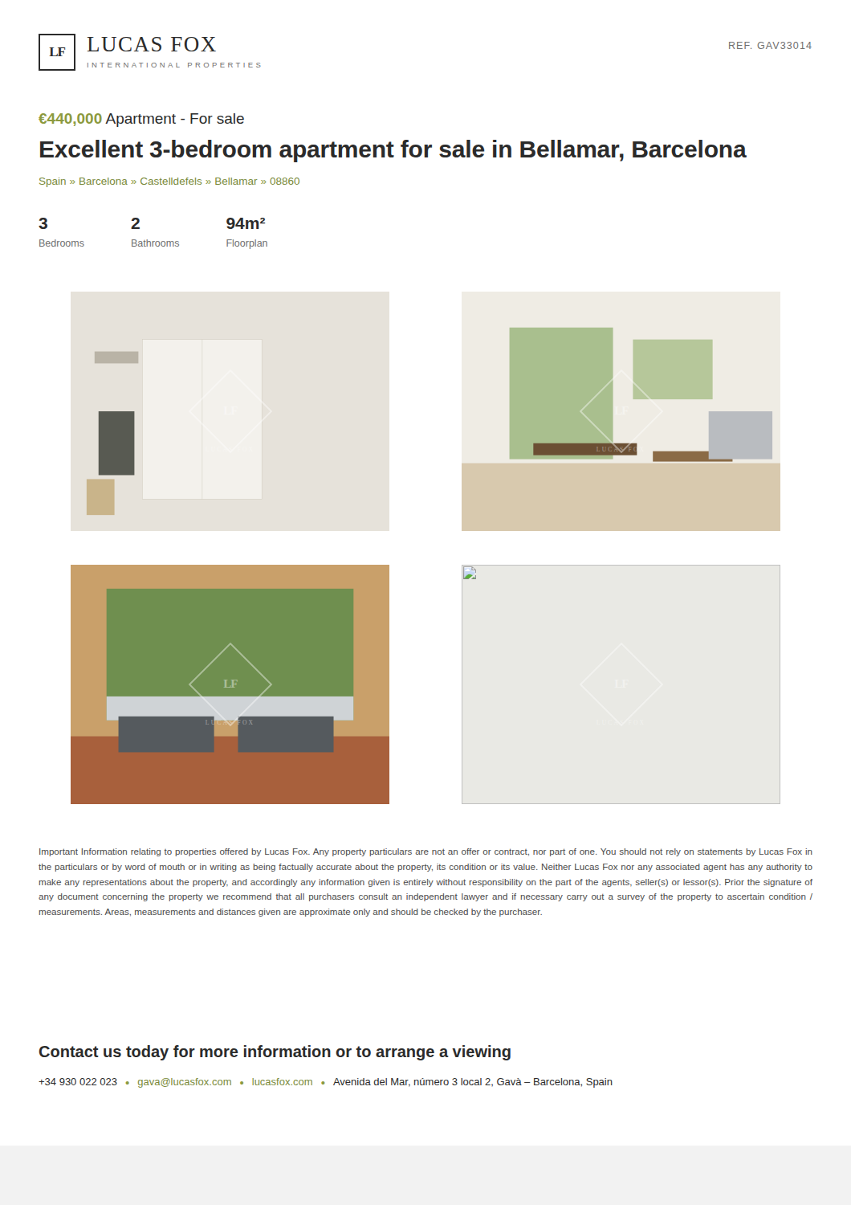LF
LUCAS FOX
International Properties
REF. GAV33014
€440,000 Apartment - For sale
Excellent 3-bedroom apartment for sale in Bellamar, Barcelona
Spain»Barcelona»Castelldefels»Bellamar»08860
3 Bedrooms
2 Bathrooms
94m² Floorplan
LF
LUCAS FOX
LF
LUCAS FOX
LF
LUCAS FOX
LF
LUCAS FOX
Important Information relating to properties offered by Lucas Fox. Any property particulars are not an offer or contract, nor part of one. You should not rely on statements by Lucas Fox in the particulars or by word of mouth or in writing as being factually accurate about the property, its condition or its value. Neither Lucas Fox nor any associated agent has any authority to make any representations about the property, and accordingly any information given is entirely without responsibility on the part of the agents, seller(s) or lessor(s). Prior the signature of any document concerning the property we recommend that all purchasers consult an independent lawyer and if necessary carry out a survey of the property to ascertain condition / measurements. Areas, measurements and distances given are approximate only and should be checked by the purchaser.
Contact us today for more information or to arrange a viewing
+34 930 022 023 • gava@lucasfox.com • lucasfox.com • Avenida del Mar, número 3 local 2, Gavà – Barcelona, Spain